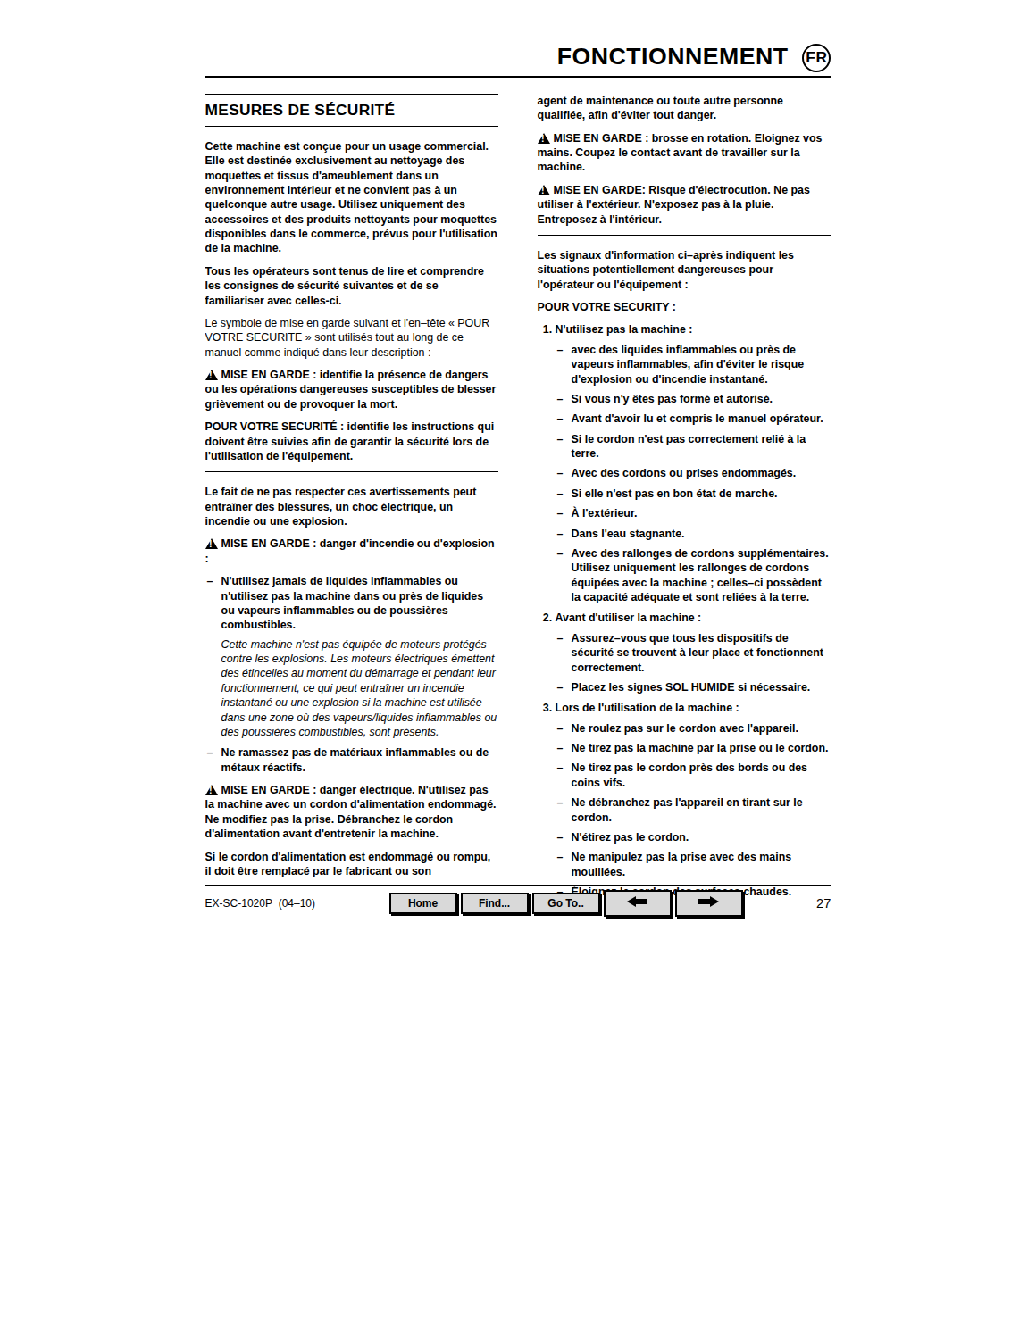FONCTIONNEMENT FR
MESURES DE SÉCURITÉ
Cette machine est conçue pour un usage commercial. Elle est destinée exclusivement au nettoyage des moquettes et tissus d'ameublement dans un environnement intérieur et ne convient pas à un quelconque autre usage. Utilisez uniquement des accessoires et des produits nettoyants pour moquettes disponibles dans le commerce, prévus pour l'utilisation de la machine.
Tous les opérateurs sont tenus de lire et comprendre les consignes de sécurité suivantes et de se familiariser avec celles-ci.
Le symbole de mise en garde suivant et l'en–tête « POUR VOTRE SECURITE » sont utilisés tout au long de ce manuel comme indiqué dans leur description :
MISE EN GARDE : identifie la présence de dangers ou les opérations dangereuses susceptibles de blesser grièvement ou de provoquer la mort.
POUR VOTRE SECURITÉ : identifie les instructions qui doivent être suivies afin de garantir la sécurité lors de l'utilisation de l'équipement.
Le fait de ne pas respecter ces avertissements peut entraîner des blessures, un choc électrique, un incendie ou une explosion.
MISE EN GARDE : danger d'incendie ou d'explosion :
N'utilisez jamais de liquides inflammables ou n'utilisez pas la machine dans ou près de liquides ou vapeurs inflammables ou de poussières combustibles. Cette machine n'est pas équipée de moteurs protégés contre les explosions. Les moteurs électriques émettent des étincelles au moment du démarrage et pendant leur fonctionnement, ce qui peut entraîner un incendie instantané ou une explosion si la machine est utilisée dans une zone où des vapeurs/liquides inflammables ou des poussières combustibles, sont présents.
Ne ramassez pas de matériaux inflammables ou de métaux réactifs.
MISE EN GARDE : danger électrique. N'utilisez pas la machine avec un cordon d'alimentation endommagé. Ne modifiez pas la prise. Débranchez le cordon d'alimentation avant d'entretenir la machine.
Si le cordon d'alimentation est endommagé ou rompu, il doit être remplacé par le fabricant ou son
agent de maintenance ou toute autre personne qualifiée, afin d'éviter tout danger.
MISE EN GARDE : brosse en rotation. Eloignez vos mains. Coupez le contact avant de travailler sur la machine.
MISE EN GARDE: Risque d'électrocution. Ne pas utiliser à l'extérieur. N'exposez pas à la pluie. Entreposez à l'intérieur.
Les signaux d'information ci–après indiquent les situations potentiellement dangereuses pour l'opérateur ou l'équipement :
POUR VOTRE SECURITY :
N'utilisez pas la machine :
avec des liquides inflammables ou près de vapeurs inflammables, afin d'éviter le risque d'explosion ou d'incendie instantané.
Si vous n'y êtes pas formé et autorisé.
Avant d'avoir lu et compris le manuel opérateur.
Si le cordon n'est pas correctement relié à la terre.
Avec des cordons ou prises endommagés.
Si elle n'est pas en bon état de marche.
À l'extérieur.
Dans l'eau stagnante.
Avec des rallonges de cordons supplémentaires. Utilisez uniquement les rallonges de cordons équipées avec la machine ; celles–ci possèdent la capacité adéquate et sont reliées à la terre.
Avant d'utiliser la machine :
Assurez–vous que tous les dispositifs de sécurité se trouvent à leur place et fonctionnent correctement.
Placez les signes SOL HUMIDE si nécessaire.
Lors de l'utilisation de la machine :
Ne roulez pas sur le cordon avec l'appareil.
Ne tirez pas la machine par la prise ou le cordon.
Ne tirez pas le cordon près des bords ou des coins vifs.
Ne débranchez pas l'appareil en tirant sur le cordon.
N'étirez pas le cordon.
Ne manipulez pas la prise avec des mains mouillées.
Éloignez le cordon des surfaces chaudes.
EX-SC-1020P (04–10)
Home
Find...
Go To..
27